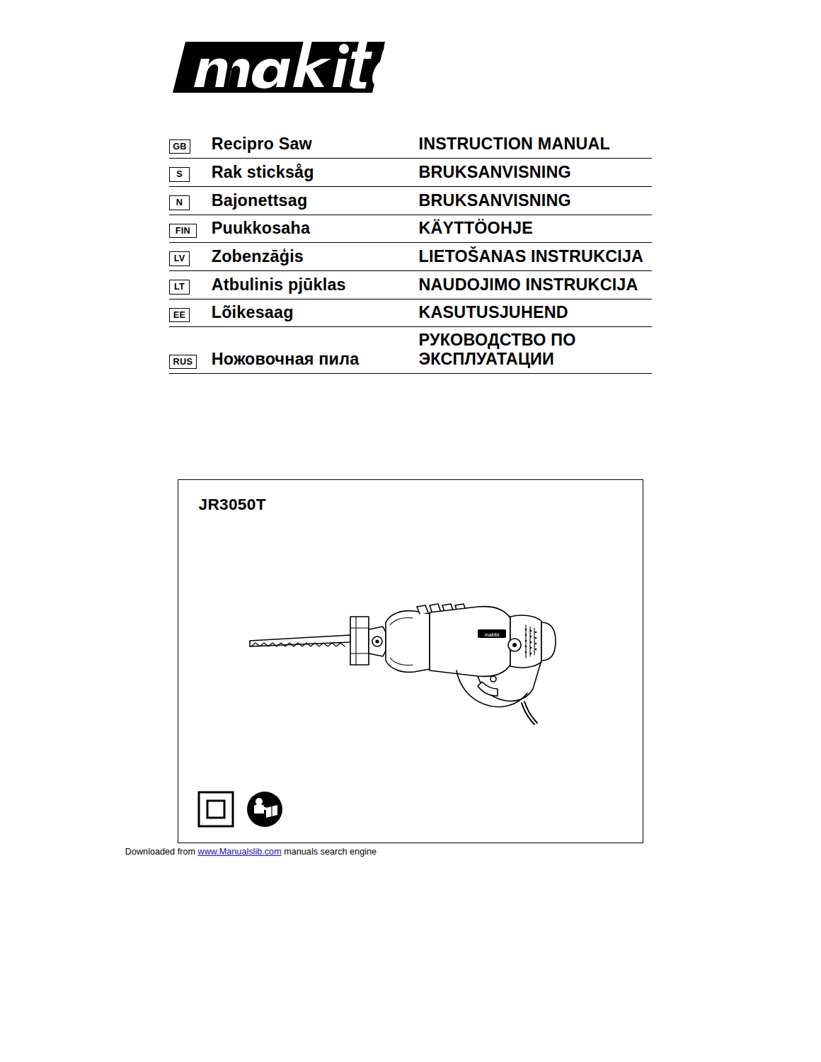R
| GB | Recipro Saw | INSTRUCTION MANUAL |
| S | Rak sticksåg | BRUKSANVISNING |
| N | Bajonettsag | BRUKSANVISNING |
| FIN | Puukkosaha | KÄYTTÖOHJE |
| LV | Zobenzāģis | LIETOŠANAS INSTRUKCIJA |
| LT | Atbulinis pjūklas | NAUDOJIMO INSTRUKCIJA |
| EE | Lõikesaag | KASUTUSJUHEND |
| RUS | Ножовочная пила | РУКОВОДСТВО ПО ЭКСПЛУАТАЦИИ |
JR3050T
makita
Downloaded from www.Manualslib.com manuals search engine